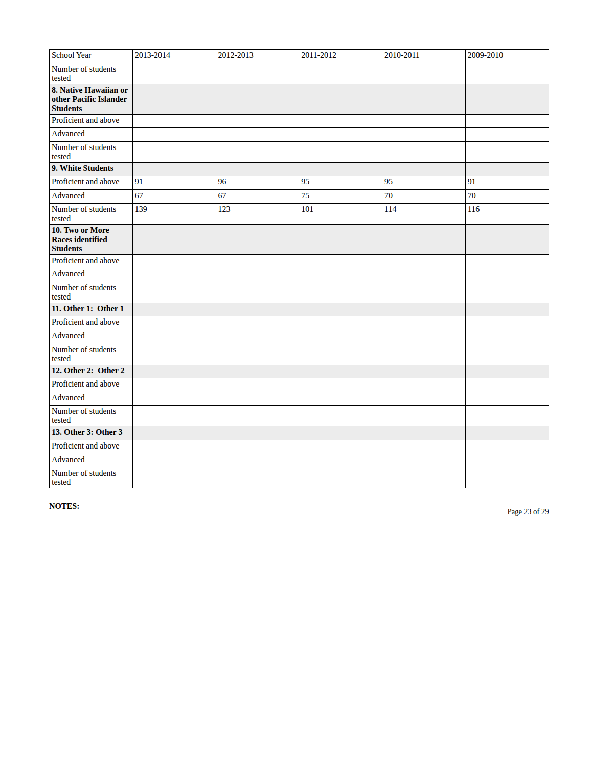| School Year | 2013-2014 | 2012-2013 | 2011-2012 | 2010-2011 | 2009-2010 |
| Number of students tested | | | | | |
| 8. Native Hawaiian or other Pacific Islander Students | | | | | |
| Proficient and above | | | | | |
| Advanced | | | | | |
| Number of students tested | | | | | |
| 9. White Students | | | | | |
| Proficient and above | 91 | 96 | 95 | 95 | 91 |
| Advanced | 67 | 67 | 75 | 70 | 70 |
| Number of students tested | 139 | 123 | 101 | 114 | 116 |
| 10. Two or More Races identified Students | | | | | |
| Proficient and above | | | | | |
| Advanced | | | | | |
| Number of students tested | | | | | |
| 11. Other 1: Other 1 | | | | | |
| Proficient and above | | | | | |
| Advanced | | | | | |
| Number of students tested | | | | | |
| 12. Other 2: Other 2 | | | | | |
| Proficient and above | | | | | |
| Advanced | | | | | |
| Number of students tested | | | | | |
| 13. Other 3: Other 3 | | | | | |
| Proficient and above | | | | | |
| Advanced | | | | | |
| Number of students tested | | | | | |
NOTES:
Page 23 of 29